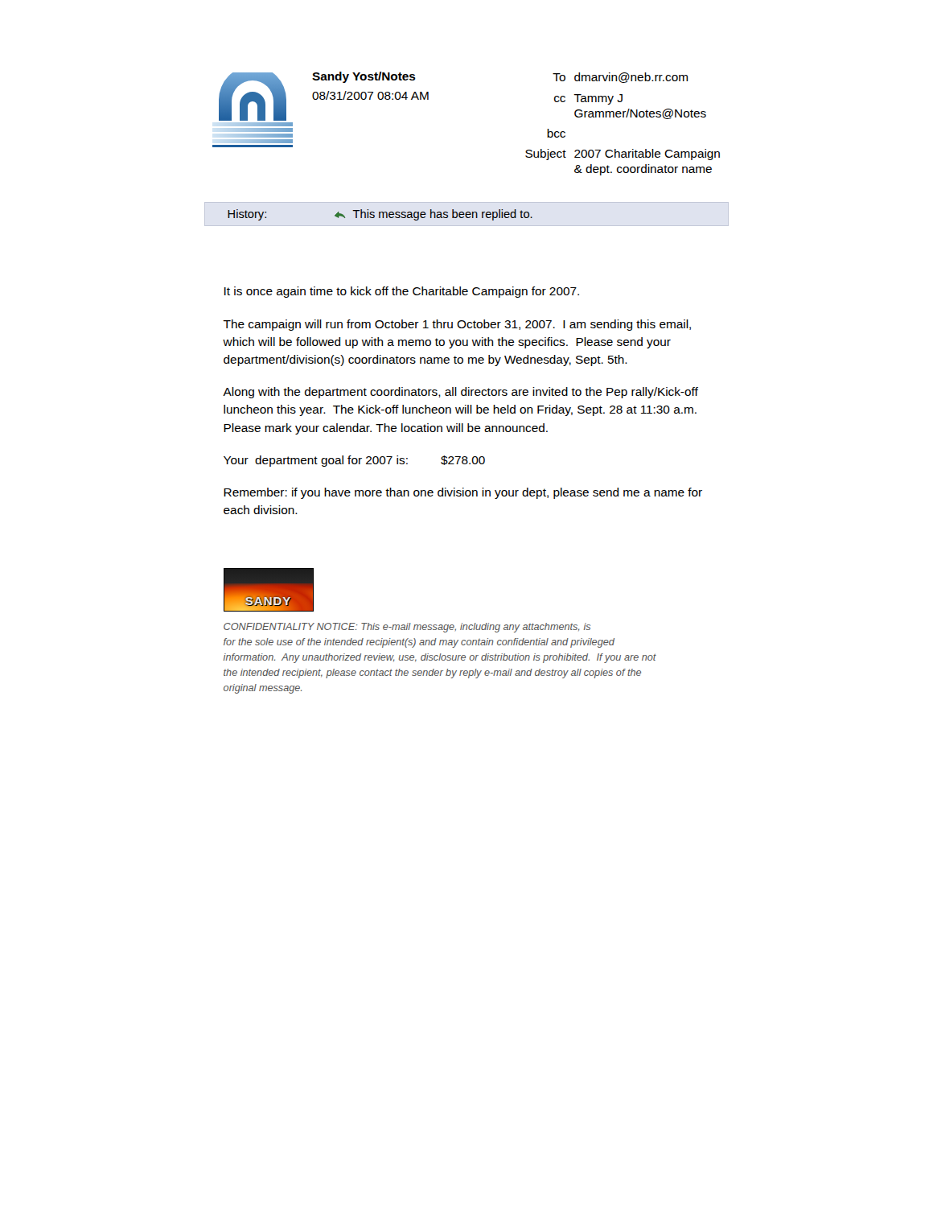Sandy Yost/Notes
08/31/2007 08:04 AM
| To | dmarvin@neb.rr.com |
| cc | Tammy J Grammer/Notes@Notes |
| bcc | |
| Subject | 2007 Charitable Campaign & dept. coordinator name |
History: This message has been replied to.
It is once again time to kick off the Charitable Campaign for 2007.
The campaign will run from October 1 thru October 31, 2007. I am sending this email, which will be followed up with a memo to you with the specifics. Please send your department/division(s) coordinators name to me by Wednesday, Sept. 5th.
Along with the department coordinators, all directors are invited to the Pep rally/Kick-off luncheon this year. The Kick-off luncheon will be held on Friday, Sept. 28 at 11:30 a.m. Please mark your calendar. The location will be announced.
Your department goal for 2007 is:$278.00
Remember: if you have more than one division in your dept, please send me a name for each division.
SANDY
CONFIDENTIALITY NOTICE: This e-mail message, including any attachments, is
for the sole use of the intended recipient(s) and may contain confidential and privileged
information. Any unauthorized review, use, disclosure or distribution is prohibited. If you are not
the intended recipient, please contact the sender by reply e-mail and destroy all copies of the
original message.